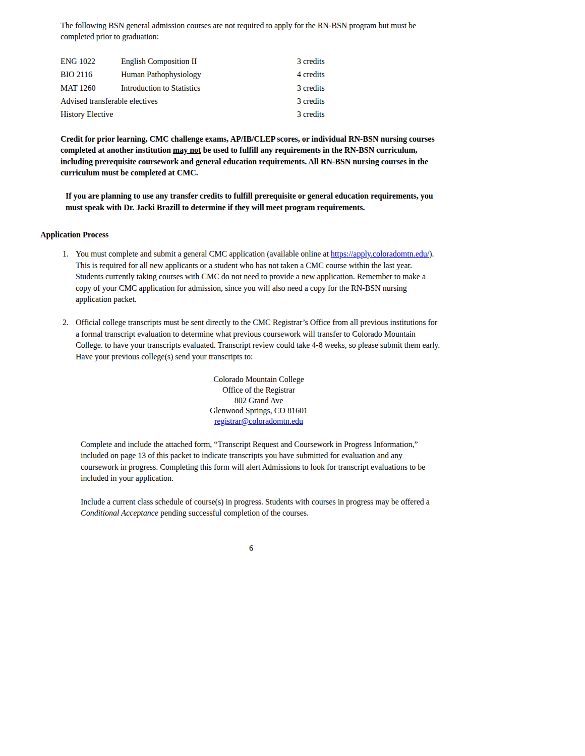The following BSN general admission courses are not required to apply for the RN-BSN program but must be completed prior to graduation:
| ENG 1022 | English Composition II | 3 credits |
| BIO 2116 | Human Pathophysiology | 4 credits |
| MAT 1260 | Introduction to Statistics | 3 credits |
| Advised transferable electives | 3 credits |
| History Elective | 3 credits |
Credit for prior learning, CMC challenge exams, AP/IB/CLEP scores, or individual RN-BSN nursing courses completed at another institution may not be used to fulfill any requirements in the RN-BSN curriculum, including prerequisite coursework and general education requirements. All RN-BSN nursing courses in the curriculum must be completed at CMC.
If you are planning to use any transfer credits to fulfill prerequisite or general education requirements, you must speak with Dr. Jacki Brazill to determine if they will meet program requirements.
Application Process
You must complete and submit a general CMC application (available online at https://apply.coloradomtn.edu/). This is required for all new applicants or a student who has not taken a CMC course within the last year. Students currently taking courses with CMC do not need to provide a new application. Remember to make a copy of your CMC application for admission, since you will also need a copy for the RN-BSN nursing application packet.
Official college transcripts must be sent directly to the CMC Registrar’s Office from all previous institutions for a formal transcript evaluation to determine what previous coursework will transfer to Colorado Mountain College. to have your transcripts evaluated. Transcript review could take 4-8 weeks, so please submit them early. Have your previous college(s) send your transcripts to:
Colorado Mountain College
Office of the Registrar
802 Grand Ave
Glenwood Springs, CO 81601
registrar@coloradomtn.edu
Complete and include the attached form, “Transcript Request and Coursework in Progress Information,” included on page 13 of this packet to indicate transcripts you have submitted for evaluation and any coursework in progress. Completing this form will alert Admissions to look for transcript evaluations to be included in your application.
Include a current class schedule of course(s) in progress. Students with courses in progress may be offered a Conditional Acceptance pending successful completion of the courses.
6